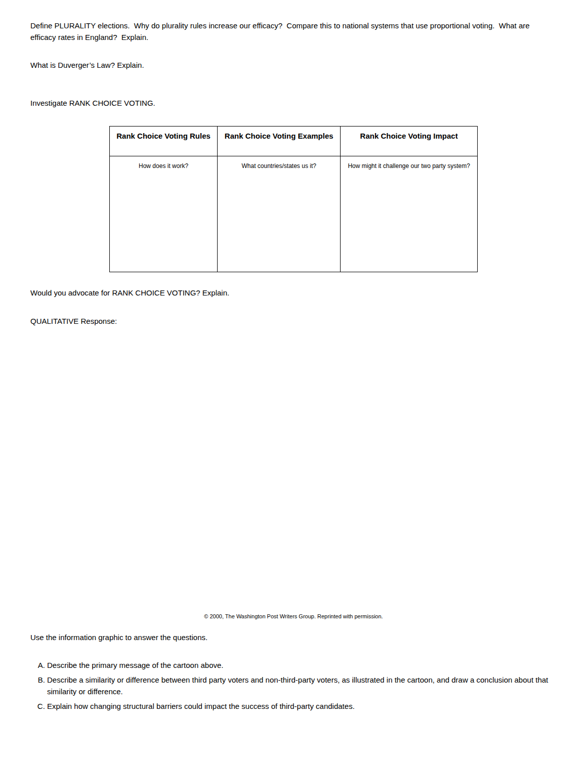Define PLURALITY elections. Why do plurality rules increase our efficacy? Compare this to national systems that use proportional voting. What are efficacy rates in England? Explain.
What is Duverger’s Law? Explain.
Investigate RANK CHOICE VOTING.
| Rank Choice Voting Rules | Rank Choice Voting Examples | Rank Choice Voting Impact |
| --- | --- | --- |
| How does it work? | What countries/states us it? | How might it challenge our two party system? |
Would you advocate for RANK CHOICE VOTING? Explain.
QUALITATIVE Response:
© 2000, The Washington Post Writers Group. Reprinted with permission.
Use the information graphic to answer the questions.
Describe the primary message of the cartoon above.
Describe a similarity or difference between third party voters and non-third-party voters, as illustrated in the cartoon, and draw a conclusion about that similarity or difference.
Explain how changing structural barriers could impact the success of third-party candidates.